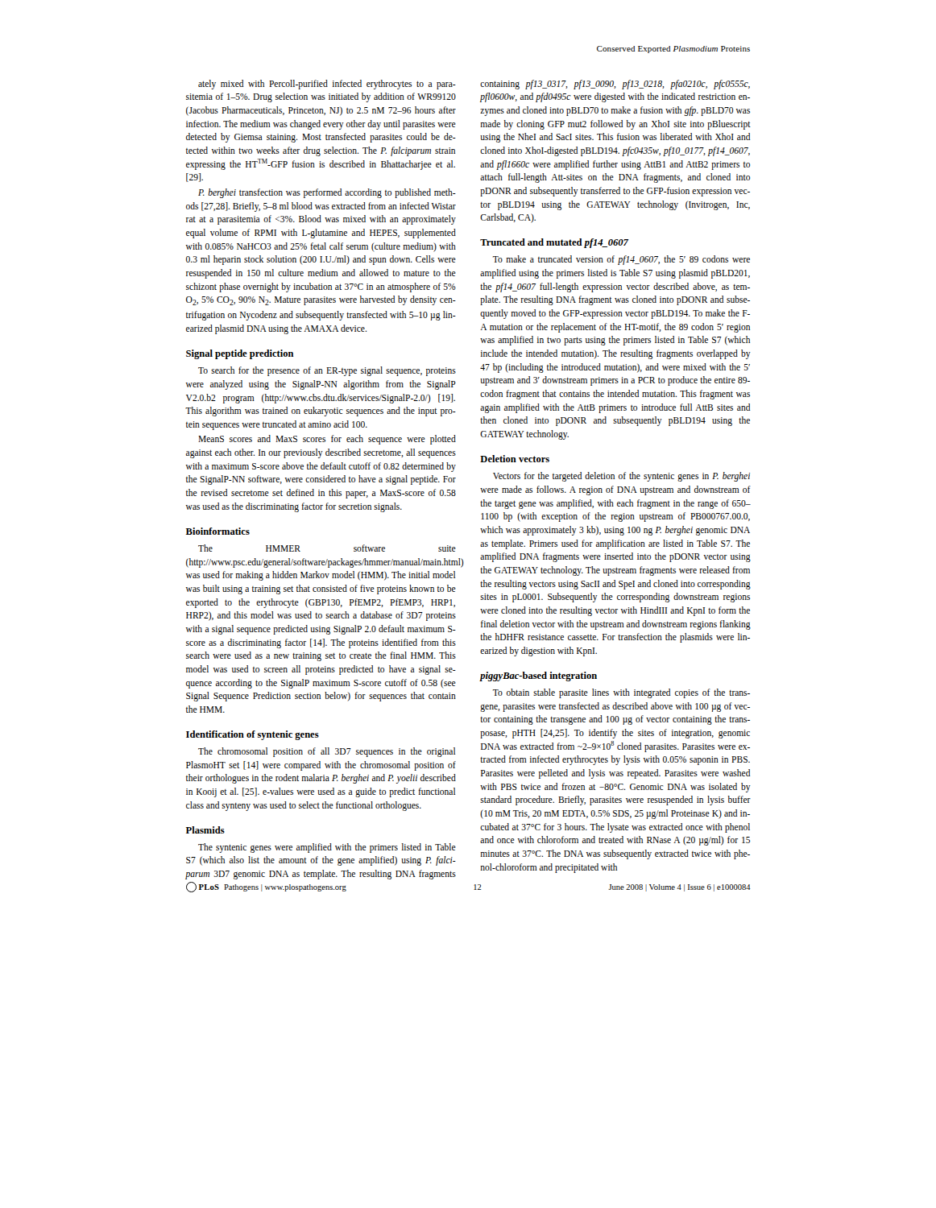Conserved Exported Plasmodium Proteins
ately mixed with Percoll-purified infected erythrocytes to a parasitemia of 1–5%. Drug selection was initiated by addition of WR99120 (Jacobus Pharmaceuticals, Princeton, NJ) to 2.5 nM 72–96 hours after infection. The medium was changed every other day until parasites were detected by Giemsa staining. Most transfected parasites could be detected within two weeks after drug selection. The P. falciparum strain expressing the HTTM-GFP fusion is described in Bhattacharjee et al. [29].
P. berghei transfection was performed according to published methods [27,28]. Briefly, 5–8 ml blood was extracted from an infected Wistar rat at a parasitemia of <3%. Blood was mixed with an approximately equal volume of RPMI with L-glutamine and HEPES, supplemented with 0.085% NaHCO3 and 25% fetal calf serum (culture medium) with 0.3 ml heparin stock solution (200 I.U./ml) and spun down. Cells were resuspended in 150 ml culture medium and allowed to mature to the schizont phase overnight by incubation at 37°C in an atmosphere of 5% O2, 5% CO2, 90% N2. Mature parasites were harvested by density centrifugation on Nycodenz and subsequently transfected with 5–10 µg linearized plasmid DNA using the AMAXA device.
Signal peptide prediction
To search for the presence of an ER-type signal sequence, proteins were analyzed using the SignalP-NN algorithm from the SignalP V2.0.b2 program (http://www.cbs.dtu.dk/services/SignalP-2.0/) [19]. This algorithm was trained on eukaryotic sequences and the input protein sequences were truncated at amino acid 100.
MeanS scores and MaxS scores for each sequence were plotted against each other. In our previously described secretome, all sequences with a maximum S-score above the default cutoff of 0.82 determined by the SignalP-NN software, were considered to have a signal peptide. For the revised secretome set defined in this paper, a MaxS-score of 0.58 was used as the discriminating factor for secretion signals.
Bioinformatics
The HMMER software suite (http://www.psc.edu/general/software/packages/hmmer/manual/main.html) was used for making a hidden Markov model (HMM). The initial model was built using a training set that consisted of five proteins known to be exported to the erythrocyte (GBP130, PfEMP2, PfEMP3, HRP1, HRP2), and this model was used to search a database of 3D7 proteins with a signal sequence predicted using SignalP 2.0 default maximum S-score as a discriminating factor [14]. The proteins identified from this search were used as a new training set to create the final HMM. This model was used to screen all proteins predicted to have a signal sequence according to the SignalP maximum S-score cutoff of 0.58 (see Signal Sequence Prediction section below) for sequences that contain the HMM.
Identification of syntenic genes
The chromosomal position of all 3D7 sequences in the original PlasmoHT set [14] were compared with the chromosomal position of their orthologues in the rodent malaria P. berghei and P. yoelii described in Kooij et al. [25]. e-values were used as a guide to predict functional class and synteny was used to select the functional orthologues.
Plasmids
The syntenic genes were amplified with the primers listed in Table S7 (which also list the amount of the gene amplified) using P. falciparum 3D7 genomic DNA as template. The resulting DNA fragments containing pf13_0317, pf13_0090, pf13_0218, pfa0210c, pfc0555c, pfl0600w, and pfd0495c were digested with the indicated restriction enzymes and cloned into pBLD70 to make a fusion with gfp. pBLD70 was made by cloning GFP mut2 followed by an XhoI site into pBluescript using the NheI and SacI sites. This fusion was liberated with XhoI and cloned into XhoI-digested pBLD194. pfc0435w, pf10_0177, pf14_0607, and pfl1660c were amplified further using AttB1 and AttB2 primers to attach full-length Att-sites on the DNA fragments, and cloned into pDONR and subsequently transferred to the GFP-fusion expression vector pBLD194 using the GATEWAY technology (Invitrogen, Inc, Carlsbad, CA).
Truncated and mutated pf14_0607
To make a truncated version of pf14_0607, the 5′ 89 codons were amplified using the primers listed is Table S7 using plasmid pBLD201, the pf14_0607 full-length expression vector described above, as template. The resulting DNA fragment was cloned into pDONR and subsequently moved to the GFP-expression vector pBLD194. To make the F-A mutation or the replacement of the HT-motif, the 89 codon 5′ region was amplified in two parts using the primers listed in Table S7 (which include the intended mutation). The resulting fragments overlapped by 47 bp (including the introduced mutation), and were mixed with the 5′ upstream and 3′ downstream primers in a PCR to produce the entire 89-codon fragment that contains the intended mutation. This fragment was again amplified with the AttB primers to introduce full AttB sites and then cloned into pDONR and subsequently pBLD194 using the GATEWAY technology.
Deletion vectors
Vectors for the targeted deletion of the syntenic genes in P. berghei were made as follows. A region of DNA upstream and downstream of the target gene was amplified, with each fragment in the range of 650–1100 bp (with exception of the region upstream of PB000767.00.0, which was approximately 3 kb), using 100 ng P. berghei genomic DNA as template. Primers used for amplification are listed in Table S7. The amplified DNA fragments were inserted into the pDONR vector using the GATEWAY technology. The upstream fragments were released from the resulting vectors using SacII and SpeI and cloned into corresponding sites in pL0001. Subsequently the corresponding downstream regions were cloned into the resulting vector with HindIII and KpnI to form the final deletion vector with the upstream and downstream regions flanking the hDHFR resistance cassette. For transfection the plasmids were linearized by digestion with KpnI.
piggyBac-based integration
To obtain stable parasite lines with integrated copies of the transgene, parasites were transfected as described above with 100 µg of vector containing the transgene and 100 µg of vector containing the transposase, pHTH [24,25]. To identify the sites of integration, genomic DNA was extracted from ~2–9×108 cloned parasites. Parasites were extracted from infected erythrocytes by lysis with 0.05% saponin in PBS. Parasites were pelleted and lysis was repeated. Parasites were washed with PBS twice and frozen at −80°C. Genomic DNA was isolated by standard procedure. Briefly, parasites were resuspended in lysis buffer (10 mM Tris, 20 mM EDTA, 0.5% SDS, 25 µg/ml Proteinase K) and incubated at 37°C for 3 hours. The lysate was extracted once with phenol and once with chloroform and treated with RNase A (20 µg/ml) for 15 minutes at 37°C. The DNA was subsequently extracted twice with phenol-chloroform and precipitated with
PLoS Pathogens | www.plospathogens.org
12
June 2008 | Volume 4 | Issue 6 | e1000084